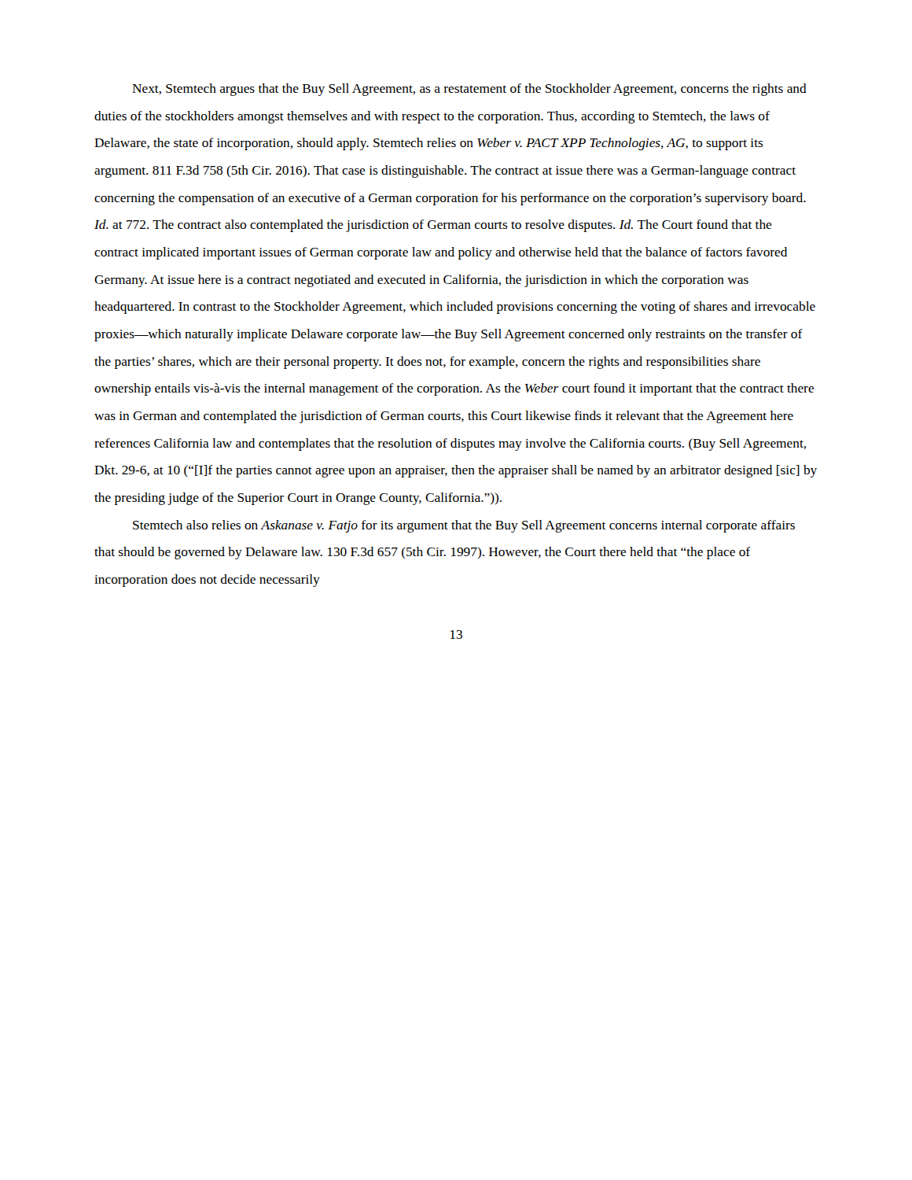Next, Stemtech argues that the Buy Sell Agreement, as a restatement of the Stockholder Agreement, concerns the rights and duties of the stockholders amongst themselves and with respect to the corporation. Thus, according to Stemtech, the laws of Delaware, the state of incorporation, should apply. Stemtech relies on Weber v. PACT XPP Technologies, AG, to support its argument. 811 F.3d 758 (5th Cir. 2016). That case is distinguishable. The contract at issue there was a German-language contract concerning the compensation of an executive of a German corporation for his performance on the corporation’s supervisory board. Id. at 772. The contract also contemplated the jurisdiction of German courts to resolve disputes. Id. The Court found that the contract implicated important issues of German corporate law and policy and otherwise held that the balance of factors favored Germany. At issue here is a contract negotiated and executed in California, the jurisdiction in which the corporation was headquartered. In contrast to the Stockholder Agreement, which included provisions concerning the voting of shares and irrevocable proxies—which naturally implicate Delaware corporate law—the Buy Sell Agreement concerned only restraints on the transfer of the parties’ shares, which are their personal property. It does not, for example, concern the rights and responsibilities share ownership entails vis-à-vis the internal management of the corporation. As the Weber court found it important that the contract there was in German and contemplated the jurisdiction of German courts, this Court likewise finds it relevant that the Agreement here references California law and contemplates that the resolution of disputes may involve the California courts. (Buy Sell Agreement, Dkt. 29-6, at 10 (“[I]f the parties cannot agree upon an appraiser, then the appraiser shall be named by an arbitrator designed [sic] by the presiding judge of the Superior Court in Orange County, California.”)).
Stemtech also relies on Askanase v. Fatjo for its argument that the Buy Sell Agreement concerns internal corporate affairs that should be governed by Delaware law. 130 F.3d 657 (5th Cir. 1997). However, the Court there held that “the place of incorporation does not decide necessarily
13